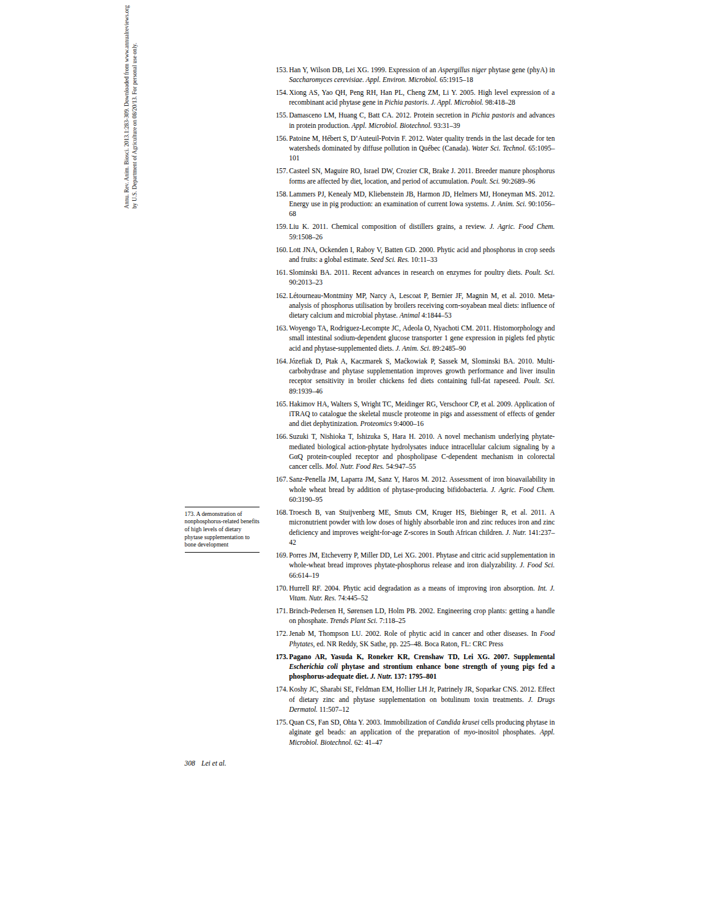Annu. Rev. Anim. Biosci. 2013.1:283-309. Downloaded from www.annualreviews.org
by U.S. Department of Agriculture on 08/20/13. For personal use only.
153. Han Y, Wilson DB, Lei XG. 1999. Expression of an Aspergillus niger phytase gene (phyA) in Saccharomyces cerevisiae. Appl. Environ. Microbiol. 65:1915–18
154. Xiong AS, Yao QH, Peng RH, Han PL, Cheng ZM, Li Y. 2005. High level expression of a recombinant acid phytase gene in Pichia pastoris. J. Appl. Microbiol. 98:418–28
155. Damasceno LM, Huang C, Batt CA. 2012. Protein secretion in Pichia pastoris and advances in protein production. Appl. Microbiol. Biotechnol. 93:31–39
156. Patoine M, Hébert S, D’Auteuil-Potvin F. 2012. Water quality trends in the last decade for ten watersheds dominated by diffuse pollution in Québec (Canada). Water Sci. Technol. 65:1095–101
157. Casteel SN, Maguire RO, Israel DW, Crozier CR, Brake J. 2011. Breeder manure phosphorus forms are affected by diet, location, and period of accumulation. Poult. Sci. 90:2689–96
158. Lammers PJ, Kenealy MD, Kliebenstein JB, Harmon JD, Helmers MJ, Honeyman MS. 2012. Energy use in pig production: an examination of current Iowa systems. J. Anim. Sci. 90:1056–68
159. Liu K. 2011. Chemical composition of distillers grains, a review. J. Agric. Food Chem. 59:1508–26
160. Lott JNA, Ockenden I, Raboy V, Batten GD. 2000. Phytic acid and phosphorus in crop seeds and fruits: a global estimate. Seed Sci. Res. 10:11–33
161. Slominski BA. 2011. Recent advances in research on enzymes for poultry diets. Poult. Sci. 90:2013–23
162. Létourneau-Montminy MP, Narcy A, Lescoat P, Bernier JF, Magnin M, et al. 2010. Meta-analysis of phosphorus utilisation by broilers receiving corn-soyabean meal diets: influence of dietary calcium and microbial phytase. Animal 4:1844–53
163. Woyengo TA, Rodriguez-Lecompte JC, Adeola O, Nyachoti CM. 2011. Histomorphology and small intestinal sodium-dependent glucose transporter 1 gene expression in piglets fed phytic acid and phytase-supplemented diets. J. Anim. Sci. 89:2485–90
164. Józefiak D, Ptak A, Kaczmarek S, Maćkowiak P, Sassek M, Slominski BA. 2010. Multi-carbohydrase and phytase supplementation improves growth performance and liver insulin receptor sensitivity in broiler chickens fed diets containing full-fat rapeseed. Poult. Sci. 89:1939–46
165. Hakimov HA, Walters S, Wright TC, Meidinger RG, Verschoor CP, et al. 2009. Application of iTRAQ to catalogue the skeletal muscle proteome in pigs and assessment of effects of gender and diet dephytinization. Proteomics 9:4000–16
166. Suzuki T, Nishioka T, Ishizuka S, Hara H. 2010. A novel mechanism underlying phytate-mediated biological action-phytate hydrolysates induce intracellular calcium signaling by a GαQ protein-coupled receptor and phospholipase C-dependent mechanism in colorectal cancer cells. Mol. Nutr. Food Res. 54:947–55
167. Sanz-Penella JM, Laparra JM, Sanz Y, Haros M. 2012. Assessment of iron bioavailability in whole wheat bread by addition of phytase-producing bifidobacteria. J. Agric. Food Chem. 60:3190–95
168. Troesch B, van Stuijvenberg ME, Smuts CM, Kruger HS, Biebinger R, et al. 2011. A micronutrient powder with low doses of highly absorbable iron and zinc reduces iron and zinc deficiency and improves weight-for-age Z-scores in South African children. J. Nutr. 141:237–42
169. Porres JM, Etcheverry P, Miller DD, Lei XG. 2001. Phytase and citric acid supplementation in whole-wheat bread improves phytate-phosphorus release and iron dialyzability. J. Food Sci. 66:614–19
170. Hurrell RF. 2004. Phytic acid degradation as a means of improving iron absorption. Int. J. Vitam. Nutr. Res. 74:445–52
171. Brinch-Pedersen H, Sørensen LD, Holm PB. 2002. Engineering crop plants: getting a handle on phosphate. Trends Plant Sci. 7:118–25
172. Jenab M, Thompson LU. 2002. Role of phytic acid in cancer and other diseases. In Food Phytates, ed. NR Reddy, SK Sathe, pp. 225–48. Boca Raton, FL: CRC Press
173. Pagano AR, Yasuda K, Roneker KR, Crenshaw TD, Lei XG. 2007. Supplemental Escherichia coli phytase and strontium enhance bone strength of young pigs fed a phosphorus-adequate diet. J. Nutr. 137: 1795–801
174. Koshy JC, Sharabi SE, Feldman EM, Hollier LH Jr, Patrinely JR, Soparkar CNS. 2012. Effect of dietary zinc and phytase supplementation on botulinum toxin treatments. J. Drugs Dermatol. 11:507–12
175. Quan CS, Fan SD, Ohta Y. 2003. Immobilization of Candida krusei cells producing phytase in alginate gel beads: an application of the preparation of myo-inositol phosphates. Appl. Microbiol. Biotechnol. 62: 41–47
173. A demonstration of nonphosphorus-related benefits of high levels of dietary phytase supplementation to bone development
308 Lei et al.